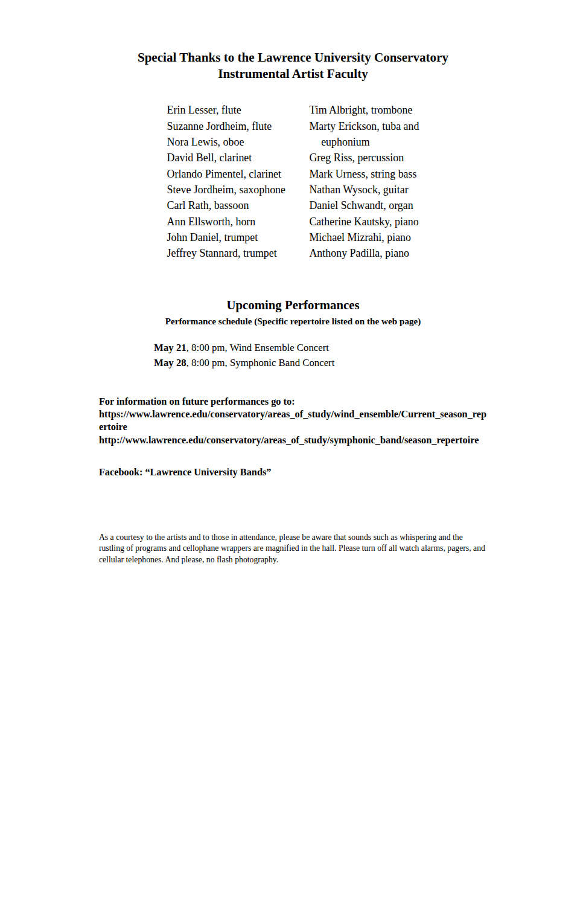Special Thanks to the Lawrence University Conservatory
Instrumental Artist Faculty
Erin Lesser, flute
Suzanne Jordheim, flute
Nora Lewis, oboe
David Bell, clarinet
Orlando Pimentel, clarinet
Steve Jordheim, saxophone
Carl Rath, bassoon
Ann Ellsworth, horn
John Daniel, trumpet
Jeffrey Stannard, trumpet
Tim Albright, trombone
Marty Erickson, tuba and
euphonium
Greg Riss, percussion
Mark Urness, string bass
Nathan Wysock, guitar
Daniel Schwandt, organ
Catherine Kautsky, piano
Michael Mizrahi, piano
Anthony Padilla, piano
Upcoming Performances
Performance schedule (Specific repertoire listed on the web page)
May 21, 8:00 pm, Wind Ensemble Concert
May 28, 8:00 pm, Symphonic Band Concert
For information on future performances go to:
https://www.lawrence.edu/conservatory/areas_of_study/wind_ensemble/Current_season_repertoire
http://www.lawrence.edu/conservatory/areas_of_study/symphonic_band/season_repertoire
Facebook: “Lawrence University Bands”
As a courtesy to the artists and to those in attendance, please be aware that sounds such as whispering and the rustling of programs and cellophane wrappers are magnified in the hall. Please turn off all watch alarms, pagers, and cellular telephones. And please, no flash photography.